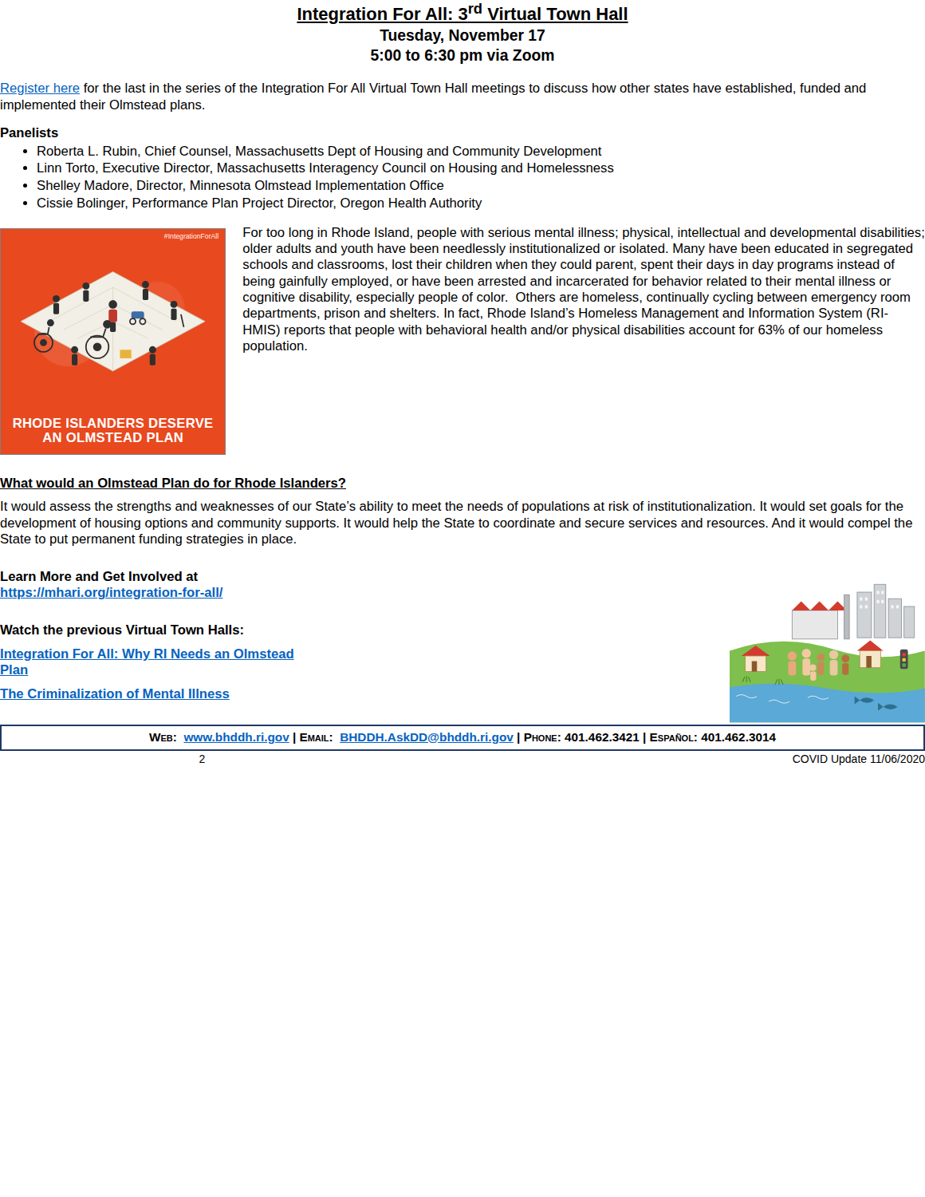Integration For All: 3rd Virtual Town Hall
Tuesday, November 17
5:00 to 6:30 pm via Zoom
Register here for the last in the series of the Integration For All Virtual Town Hall meetings to discuss how other states have established, funded and implemented their Olmstead plans.
Panelists
Roberta L. Rubin, Chief Counsel, Massachusetts Dept of Housing and Community Development
Linn Torto, Executive Director, Massachusetts Interagency Council on Housing and Homelessness
Shelley Madore, Director, Minnesota Olmstead Implementation Office
Cissie Bolinger, Performance Plan Project Director, Oregon Health Authority
#IntegrationForAll
RHODE ISLANDERS DESERVE
AN OLMSTEAD PLAN
For too long in Rhode Island, people with serious mental illness; physical, intellectual and developmental disabilities; older adults and youth have been needlessly institutionalized or isolated. Many have been educated in segregated schools and classrooms, lost their children when they could parent, spent their days in day programs instead of being gainfully employed, or have been arrested and incarcerated for behavior related to their mental illness or cognitive disability, especially people of color. Others are homeless, continually cycling between emergency room departments, prison and shelters. In fact, Rhode Island’s Homeless Management and Information System (RI-HMIS) reports that people with behavioral health and/or physical disabilities account for 63% of our homeless population.
What would an Olmstead Plan do for Rhode Islanders?
It would assess the strengths and weaknesses of our State’s ability to meet the needs of populations at risk of institutionalization. It would set goals for the development of housing options and community supports. It would help the State to coordinate and secure services and resources. And it would compel the State to put permanent funding strategies in place.
Learn More and Get Involved at
https://mhari.org/integration-for-all/
Watch the previous Virtual Town Halls:
Integration For All: Why RI Needs an Olmstead Plan
The Criminalization of Mental Illness
Web: www.bhddh.ri.gov | Email: BHDDH.AskDD@bhddh.ri.gov | Phone: 401.462.3421 | Español: 401.462.3014
2 COVID Update 11/06/2020